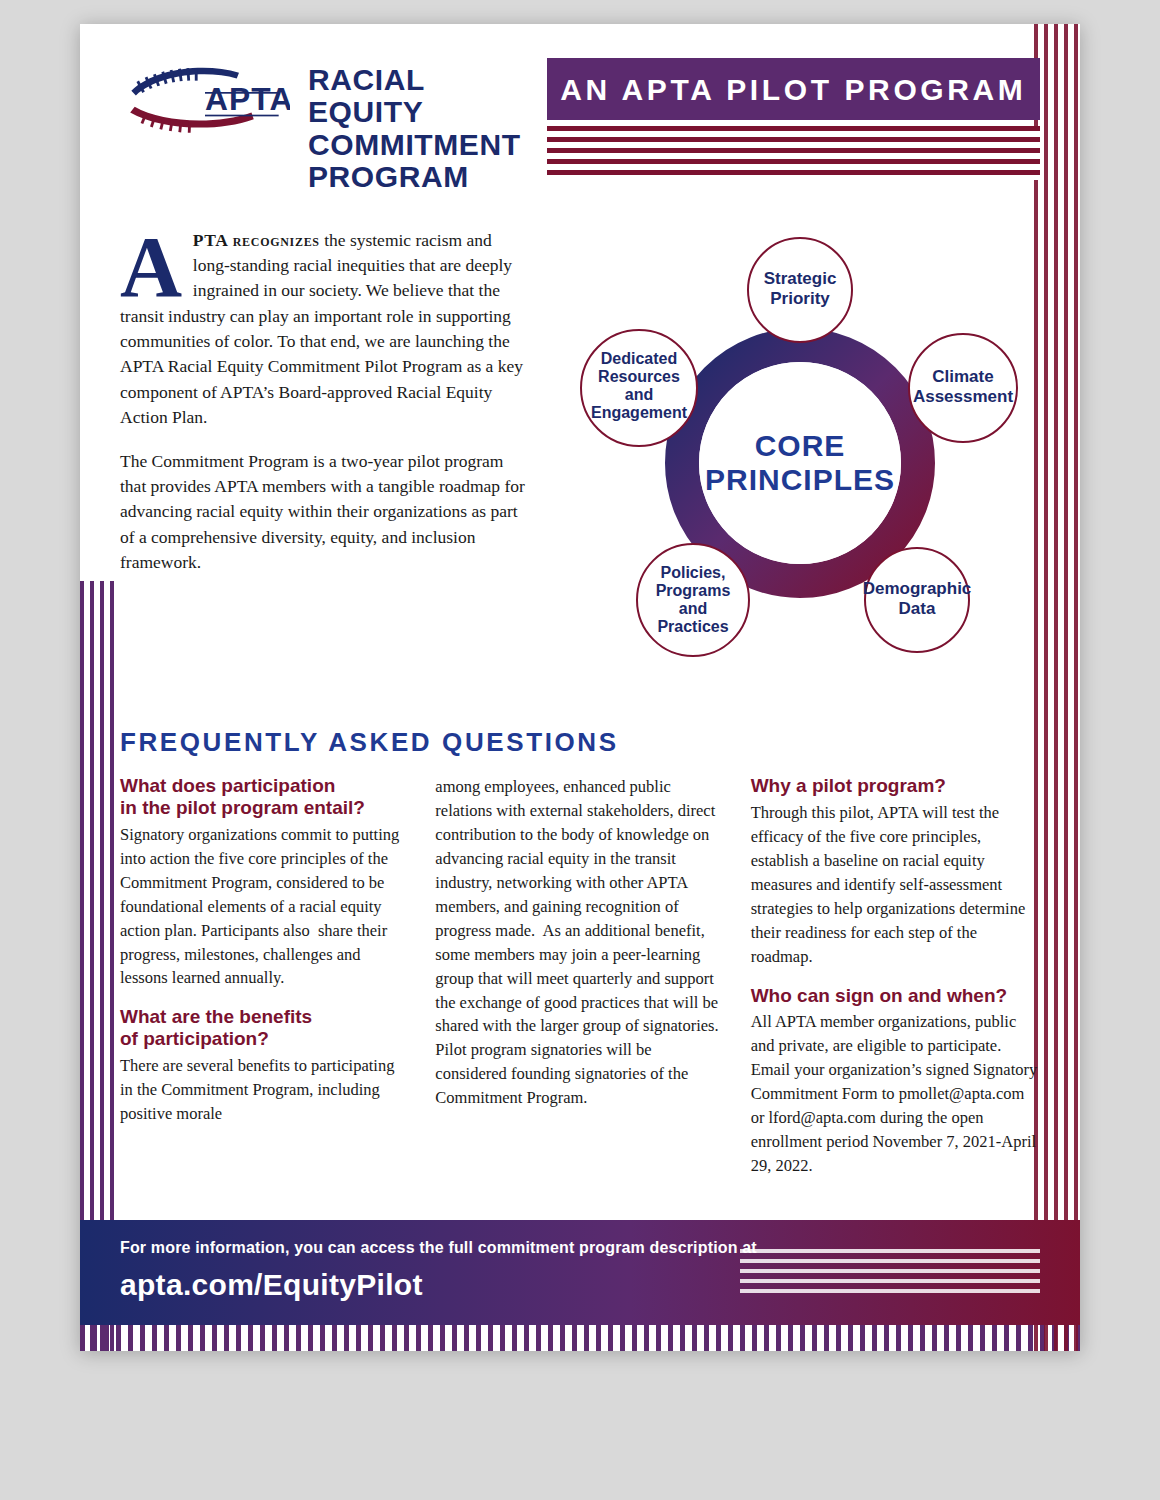APTA
Racial
Equity
Commitment
Program
An APTA Pilot Program
APTA recognizes the systemic racism and long-standing racial inequities that are deeply ingrained in our society. We believe that the transit industry can play an important role in supporting communities of color. To that end, we are launching the APTA Racial Equity Commitment Pilot Program as a key component of APTA’s Board-approved Racial Equity Action Plan.
The Commitment Program is a two-year pilot program that provides APTA members with a tangible roadmap for advancing racial equity within their organizations as part of a comprehensive diversity, equity, and inclusion framework.
CORE PRINCIPLES Strategic Priority Climate Assessment Demographic Data Policies, Programs and Practices Dedicated Resources and Engagement
Frequently Asked Questions
What does participation
in the pilot program entail?
Signatory organizations commit to putting into action the five core principles of the Commitment Program, considered to be foundational elements of a racial equity action plan. Participants also share their progress, milestones, challenges and lessons learned annually.
What are the benefits
of participation?
There are several benefits to participating in the Commitment Program, including positive morale
among employees, enhanced public relations with external stakeholders, direct contribution to the body of knowledge on advancing racial equity in the transit industry, networking with other APTA members, and gaining recognition of progress made. As an additional benefit, some members may join a peer-learning group that will meet quarterly and support the exchange of good practices that will be shared with the larger group of signatories. Pilot program signatories will be considered founding signatories of the Commitment Program.
Why a pilot program?
Through this pilot, APTA will test the efficacy of the five core principles, establish a baseline on racial equity measures and identify self-assessment strategies to help organizations determine their readiness for each step of the roadmap.
Who can sign on and when?
All APTA member organizations, public and private, are eligible to participate. Email your organization’s signed Signatory Commitment Form to pmollet@apta.com or lford@apta.com during the open enrollment period November 7, 2021-April 29, 2022.
For more information, you can access the full commitment program description at
apta.com/EquityPilot